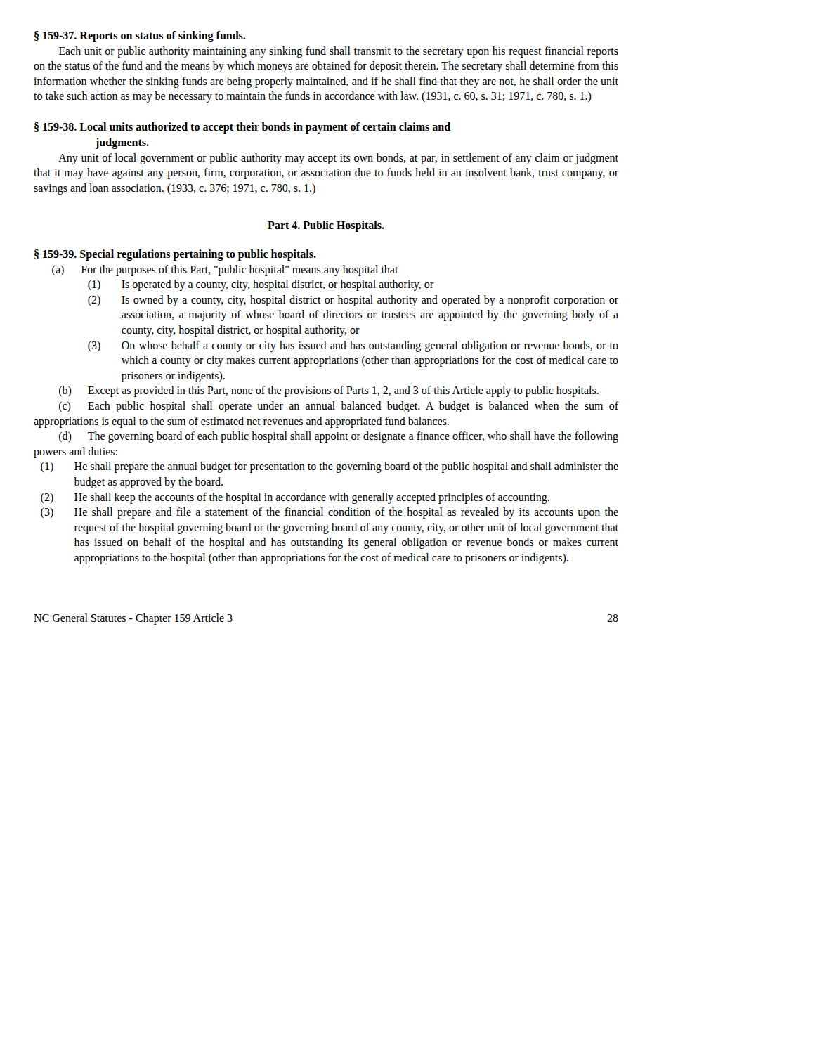§ 159-37. Reports on status of sinking funds.
Each unit or public authority maintaining any sinking fund shall transmit to the secretary upon his request financial reports on the status of the fund and the means by which moneys are obtained for deposit therein. The secretary shall determine from this information whether the sinking funds are being properly maintained, and if he shall find that they are not, he shall order the unit to take such action as may be necessary to maintain the funds in accordance with law. (1931, c. 60, s. 31; 1971, c. 780, s. 1.)
§ 159-38. Local units authorized to accept their bonds in payment of certain claims and
judgments.
Any unit of local government or public authority may accept its own bonds, at par, in settlement of any claim or judgment that it may have against any person, firm, corporation, or association due to funds held in an insolvent bank, trust company, or savings and loan association. (1933, c. 376; 1971, c. 780, s. 1.)
Part 4. Public Hospitals.
§ 159-39. Special regulations pertaining to public hospitals.
(a) For the purposes of this Part, "public hospital" means any hospital that
(1) Is operated by a county, city, hospital district, or hospital authority, or
(2) Is owned by a county, city, hospital district or hospital authority and operated by a nonprofit corporation or association, a majority of whose board of directors or trustees are appointed by the governing body of a county, city, hospital district, or hospital authority, or
(3) On whose behalf a county or city has issued and has outstanding general obligation or revenue bonds, or to which a county or city makes current appropriations (other than appropriations for the cost of medical care to prisoners or indigents).
(b) Except as provided in this Part, none of the provisions of Parts 1, 2, and 3 of this Article apply to public hospitals.
(c) Each public hospital shall operate under an annual balanced budget. A budget is balanced when the sum of appropriations is equal to the sum of estimated net revenues and appropriated fund balances.
(d) The governing board of each public hospital shall appoint or designate a finance officer, who shall have the following powers and duties:
(1) He shall prepare the annual budget for presentation to the governing board of the public hospital and shall administer the budget as approved by the board.
(2) He shall keep the accounts of the hospital in accordance with generally accepted principles of accounting.
(3) He shall prepare and file a statement of the financial condition of the hospital as revealed by its accounts upon the request of the hospital governing board or the governing board of any county, city, or other unit of local government that has issued on behalf of the hospital and has outstanding its general obligation or revenue bonds or makes current appropriations to the hospital (other than appropriations for the cost of medical care to prisoners or indigents).
NC General Statutes - Chapter 159 Article 3 28